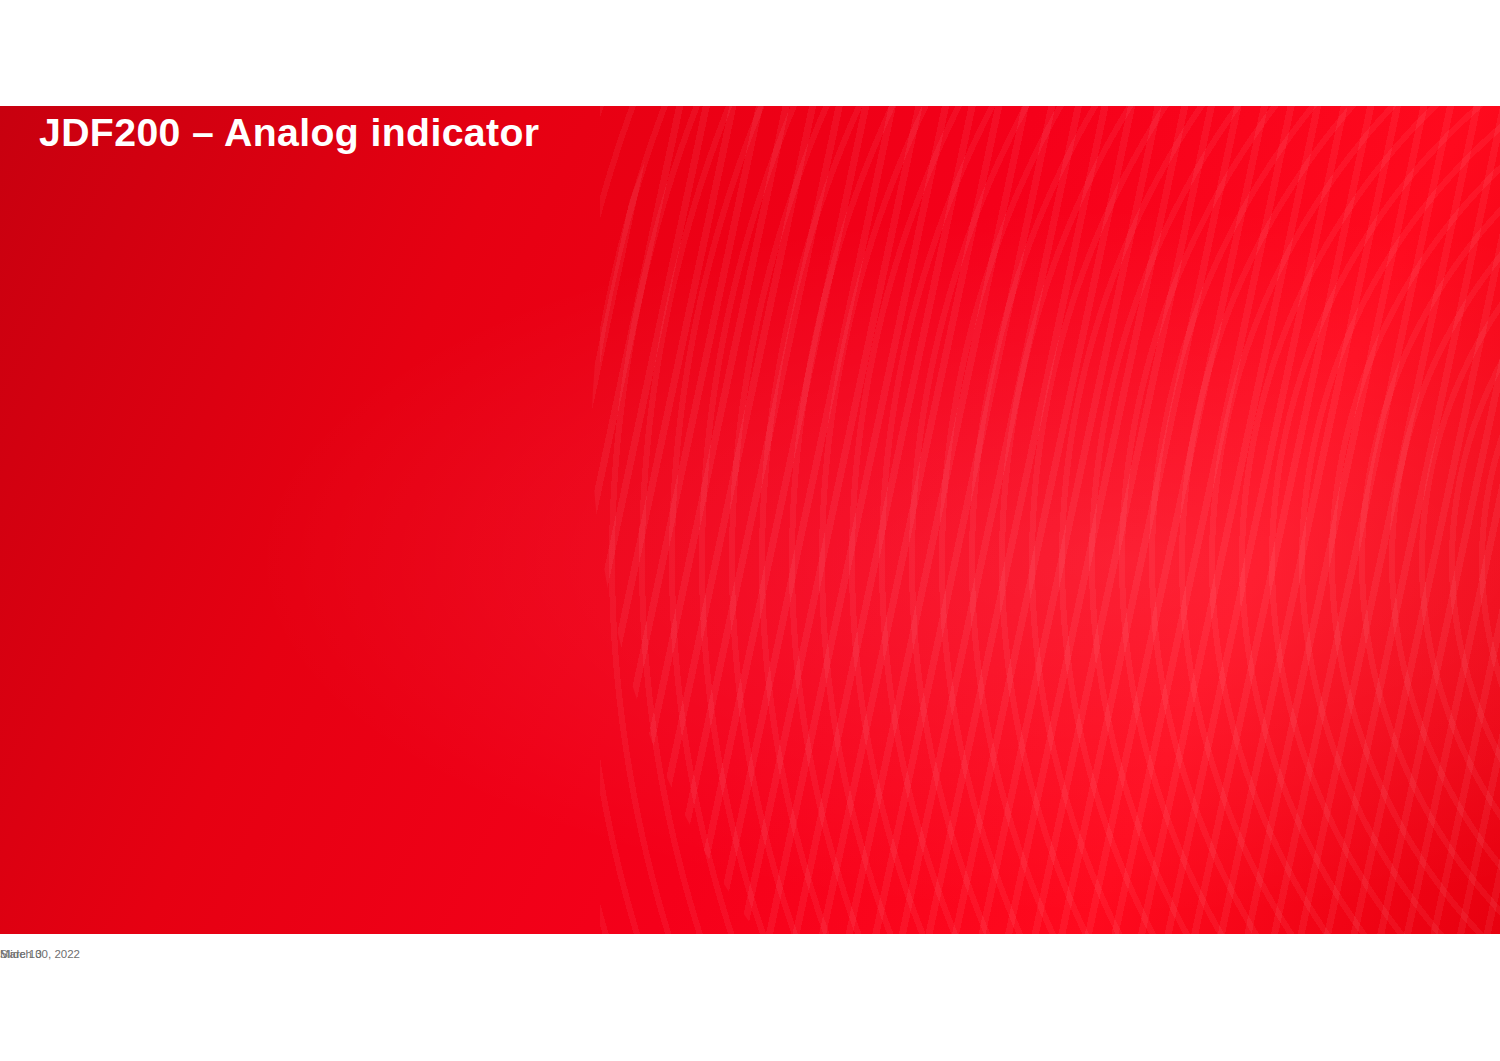JDF200 – Analog indicator
Slide 10 March 30, 2022